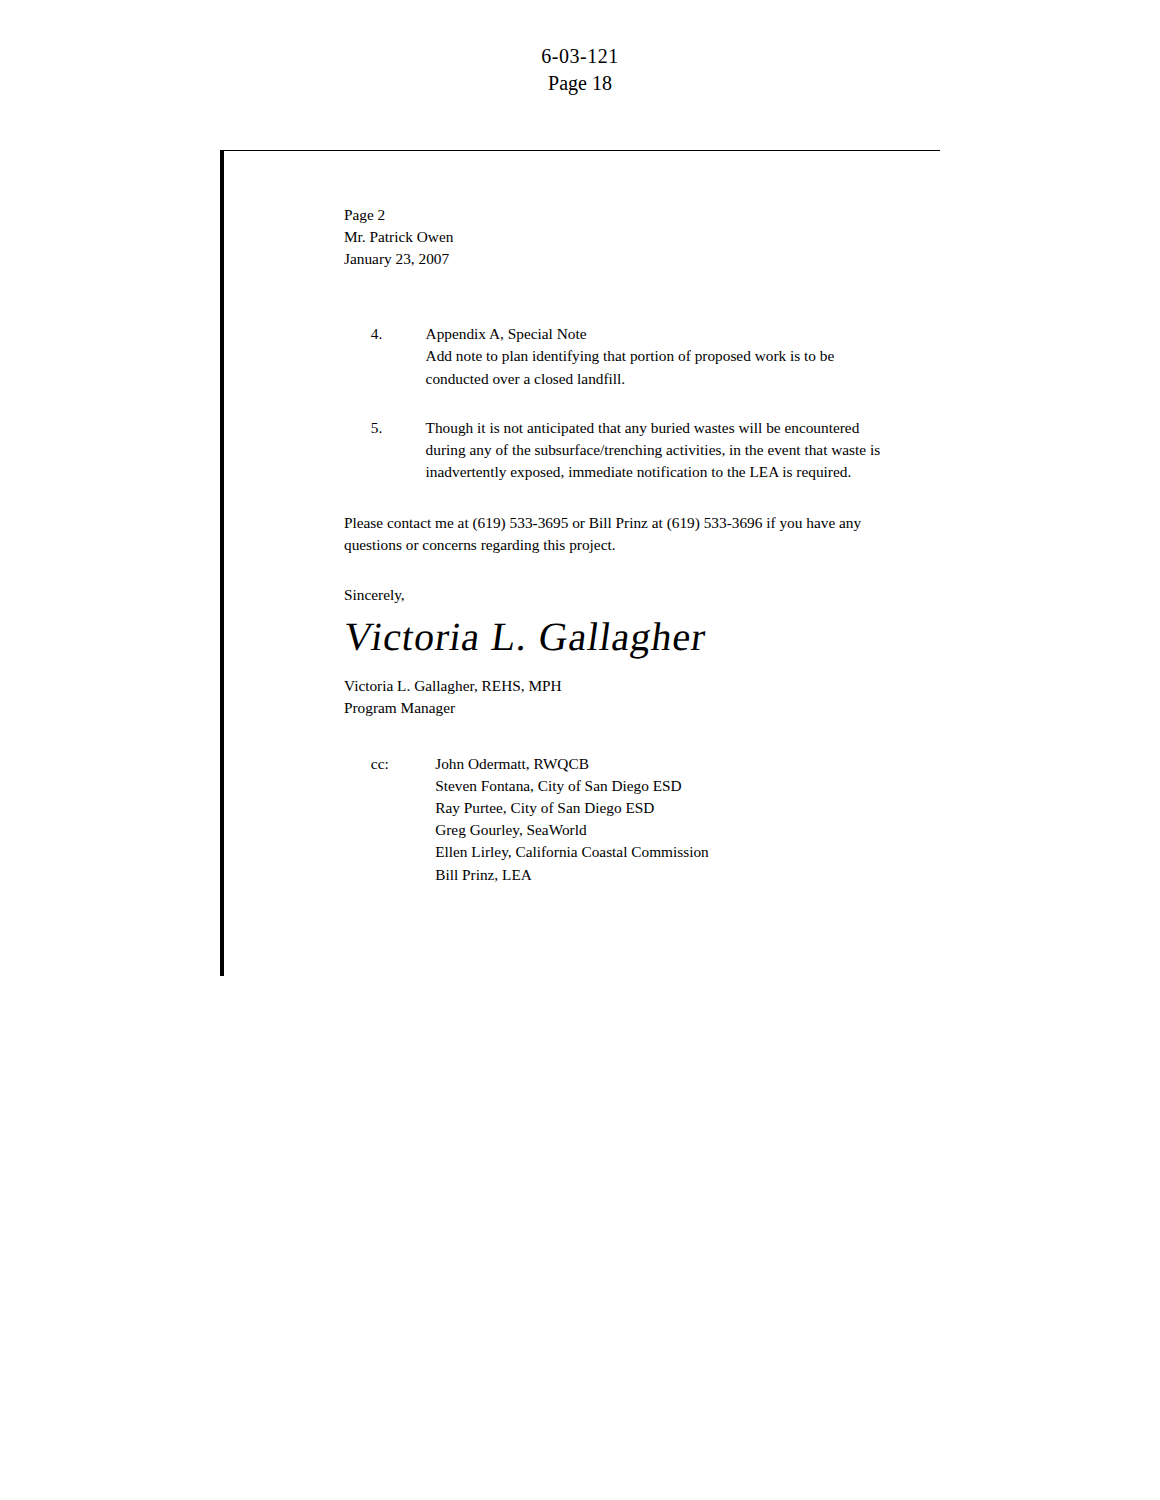6-03-121
Page 18
Page 2
Mr. Patrick Owen
January 23, 2007
4.
Appendix A, Special Note
Add note to plan identifying that portion of proposed work is to be conducted over a closed landfill.
5.
Though it is not anticipated that any buried wastes will be encountered during any of the subsurface/trenching activities, in the event that waste is inadvertently exposed, immediate notification to the LEA is required.
Please contact me at (619) 533-3695 or Bill Prinz at (619) 533-3696 if you have any questions or concerns regarding this project.
Sincerely,
Victoria L. Gallagher
Victoria L. Gallagher, REHS, MPH
Program Manager
cc:
John Odermatt, RWQCB
Steven Fontana, City of San Diego ESD
Ray Purtee, City of San Diego ESD
Greg Gourley, SeaWorld
Ellen Lirley, California Coastal Commission
Bill Prinz, LEA